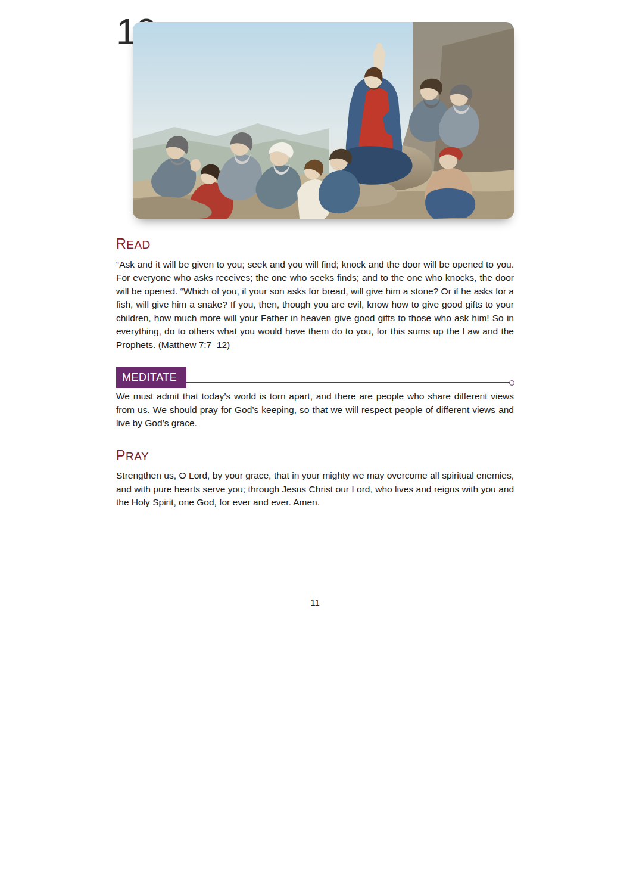10
March 2022
READ
“Ask and it will be given to you; seek and you will find; knock and the door will be opened to you. For everyone who asks receives; the one who seeks finds; and to the one who knocks, the door will be opened. “Which of you, if your son asks for bread, will give him a stone? Or if he asks for a fish, will give him a snake? If you, then, though you are evil, know how to give good gifts to your children, how much more will your Father in heaven give good gifts to those who ask him! So in everything, do to others what you would have them do to you, for this sums up the Law and the Prophets. (Matthew 7:7–12)
MEDITATE
We must admit that today’s world is torn apart, and there are people who share different views from us. We should pray for God’s keeping, so that we will respect people of different views and live by God’s grace.
PRAY
Strengthen us, O Lord, by your grace, that in your mighty we may overcome all spiritual enemies, and with pure hearts serve you; through Jesus Christ our Lord, who lives and reigns with you and the Holy Spirit, one God, for ever and ever. Amen.
11